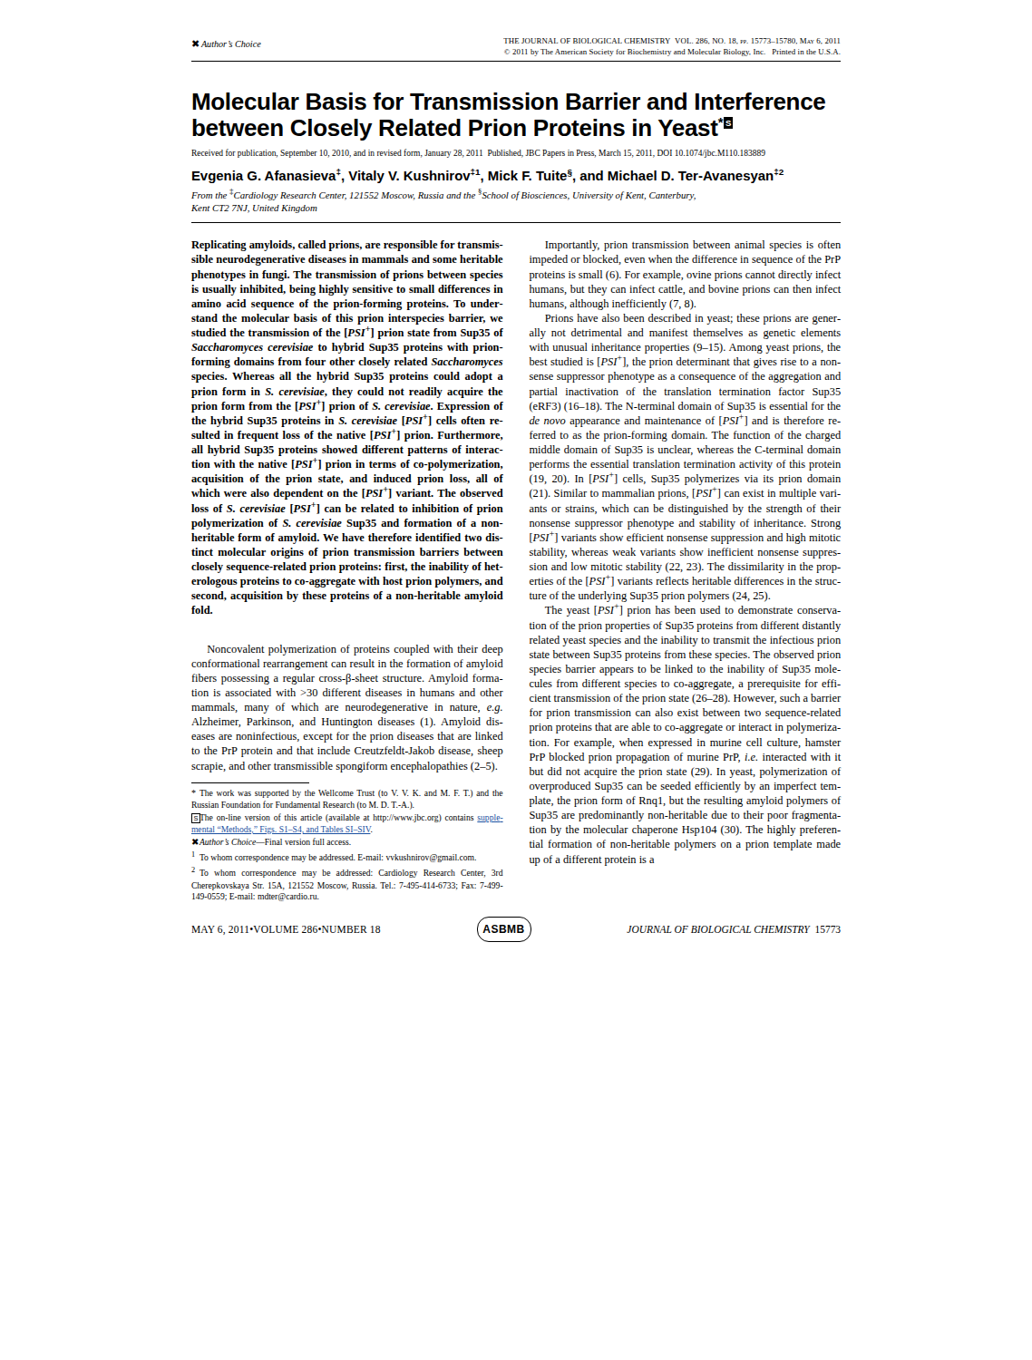✖Author’s Choice
THE JOURNAL OF BIOLOGICAL CHEMISTRY VOL. 286, NO. 18, pp. 15773–15780, May 6, 2011
© 2011 by The American Society for Biochemistry and Molecular Biology, Inc. Printed in the U.S.A.
Molecular Basis for Transmission Barrier and Interference
between Closely Related Prion Proteins in Yeast*S
Received for publication, September 10, 2010, and in revised form, January 28, 2011 Published, JBC Papers in Press, March 15, 2011, DOI 10.1074/jbc.M110.183889
Evgenia G. Afanasieva‡, Vitaly V. Kushnirov‡1, Mick F. Tuite§, and Michael D. Ter-Avanesyan‡2
From the ‡Cardiology Research Center, 121552 Moscow, Russia and the §School of Biosciences, University of Kent, Canterbury,
Kent CT2 7NJ, United Kingdom
Replicating amyloids, called prions, are responsible for transmissible neurodegenerative diseases in mammals and some heritable phenotypes in fungi. The transmission of prions between species is usually inhibited, being highly sensitive to small differences in amino acid sequence of the prion-forming proteins. To understand the molecular basis of this prion interspecies barrier, we studied the transmission of the [PSI+] prion state from Sup35 of Saccharomyces cerevisiae to hybrid Sup35 proteins with prion-forming domains from four other closely related Saccharomyces species. Whereas all the hybrid Sup35 proteins could adopt a prion form in S. cerevisiae, they could not readily acquire the prion form from the [PSI+] prion of S. cerevisiae. Expression of the hybrid Sup35 proteins in S. cerevisiae [PSI+] cells often resulted in frequent loss of the native [PSI+] prion. Furthermore, all hybrid Sup35 proteins showed different patterns of interaction with the native [PSI+] prion in terms of co-polymerization, acquisition of the prion state, and induced prion loss, all of which were also dependent on the [PSI+] variant. The observed loss of S. cerevisiae [PSI+] can be related to inhibition of prion polymerization of S. cerevisiae Sup35 and formation of a non-heritable form of amyloid. We have therefore identified two distinct molecular origins of prion transmission barriers between closely sequence-related prion proteins: first, the inability of heterologous proteins to co-aggregate with host prion polymers, and second, acquisition by these proteins of a non-heritable amyloid fold.
Noncovalent polymerization of proteins coupled with their deep conformational rearrangement can result in the formation of amyloid fibers possessing a regular cross-β-sheet structure. Amyloid formation is associated with >30 different diseases in humans and other mammals, many of which are neurodegenerative in nature, e.g. Alzheimer, Parkinson, and Huntington diseases (1). Amyloid diseases are noninfectious, except for the prion diseases that are linked to the PrP protein and that include Creutzfeldt-Jakob disease, sheep scrapie, and other transmissible spongiform encephalopathies (2–5).
*The work was supported by the Wellcome Trust (to V. V. K. and M. F. T.) and the Russian Foundation for Fundamental Research (to M. D. T.-A.).
SThe on-line version of this article (available at http://www.jbc.org) contains supplemental “Methods,” Figs. S1–S4, and Tables SI–SIV.
✖Author’s Choice—Final version full access.
1 To whom correspondence may be addressed. E-mail: vvkushnirov@gmail.com.
2 To whom correspondence may be addressed: Cardiology Research Center, 3rd Cherepkovskaya Str. 15A, 121552 Moscow, Russia. Tel.: 7-495-414-6733; Fax: 7-499-149-0559; E-mail: mdter@cardio.ru.
Importantly, prion transmission between animal species is often impeded or blocked, even when the difference in sequence of the PrP proteins is small (6). For example, ovine prions cannot directly infect humans, but they can infect cattle, and bovine prions can then infect humans, although inefficiently (7, 8).
Prions have also been described in yeast; these prions are generally not detrimental and manifest themselves as genetic elements with unusual inheritance properties (9–15). Among yeast prions, the best studied is [PSI+], the prion determinant that gives rise to a nonsense suppressor phenotype as a consequence of the aggregation and partial inactivation of the translation termination factor Sup35 (eRF3) (16–18). The N-terminal domain of Sup35 is essential for the de novo appearance and maintenance of [PSI+] and is therefore referred to as the prion-forming domain. The function of the charged middle domain of Sup35 is unclear, whereas the C-terminal domain performs the essential translation termination activity of this protein (19, 20). In [PSI+] cells, Sup35 polymerizes via its prion domain (21). Similar to mammalian prions, [PSI+] can exist in multiple variants or strains, which can be distinguished by the strength of their nonsense suppressor phenotype and stability of inheritance. Strong [PSI+] variants show efficient nonsense suppression and high mitotic stability, whereas weak variants show inefficient nonsense suppression and low mitotic stability (22, 23). The dissimilarity in the properties of the [PSI+] variants reflects heritable differences in the structure of the underlying Sup35 prion polymers (24, 25).
The yeast [PSI+] prion has been used to demonstrate conservation of the prion properties of Sup35 proteins from different distantly related yeast species and the inability to transmit the infectious prion state between Sup35 proteins from these species. The observed prion species barrier appears to be linked to the inability of Sup35 molecules from different species to co-aggregate, a prerequisite for efficient transmission of the prion state (26–28). However, such a barrier for prion transmission can also exist between two sequence-related prion proteins that are able to co-aggregate or interact in polymerization. For example, when expressed in murine cell culture, hamster PrP blocked prion propagation of murine PrP, i.e. interacted with it but did not acquire the prion state (29). In yeast, polymerization of overproduced Sup35 can be seeded efficiently by an imperfect template, the prion form of Rnq1, but the resulting amyloid polymers of Sup35 are predominantly non-heritable due to their poor fragmentation by the molecular chaperone Hsp104 (30). The highly preferential formation of non-heritable polymers on a prion template made up of a different protein is a
MAY 6, 2011•VOLUME 286•NUMBER 18
ASBMB
JOURNAL OF BIOLOGICAL CHEMISTRY 15773